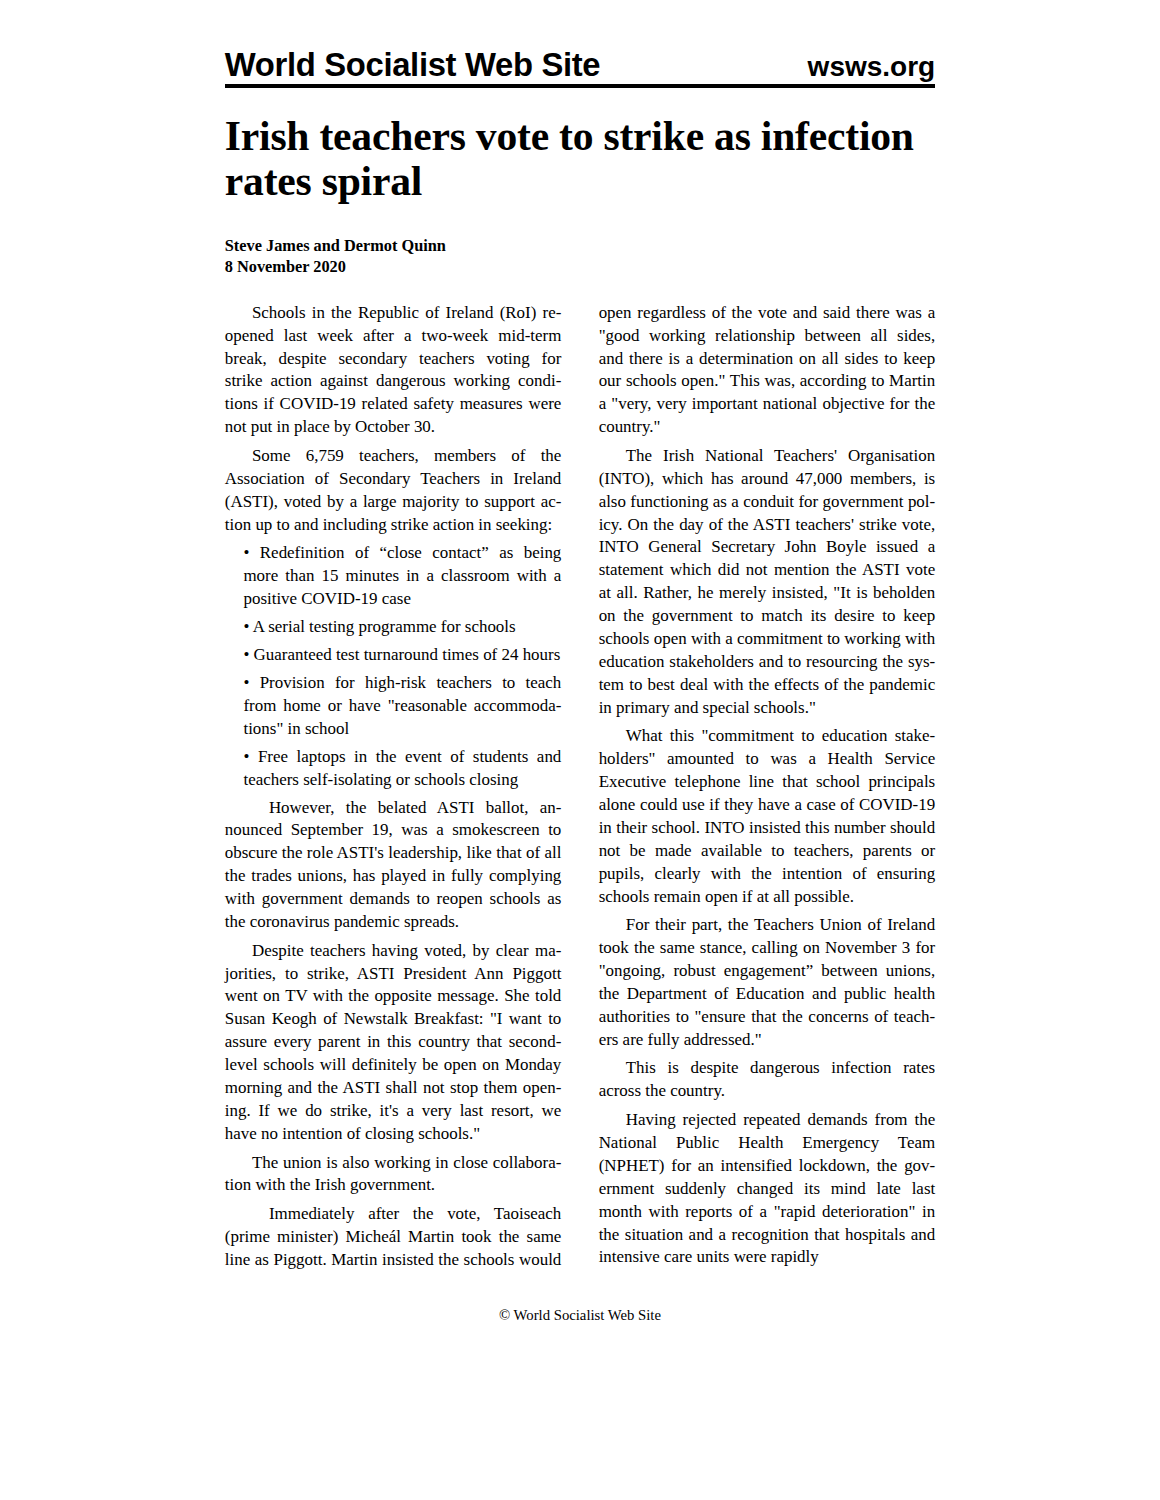World Socialist Web Site
wsws.org
Irish teachers vote to strike as infection rates spiral
Steve James and Dermot Quinn 8 November 2020
Schools in the Republic of Ireland (RoI) reopened last week after a two-week mid-term break, despite secondary teachers voting for strike action against dangerous working conditions if COVID-19 related safety measures were not put in place by October 30.
Some 6,759 teachers, members of the Association of Secondary Teachers in Ireland (ASTI), voted by a large majority to support action up to and including strike action in seeking:
• Redefinition of “close contact” as being more than 15 minutes in a classroom with a positive COVID-19 case
• A serial testing programme for schools
• Guaranteed test turnaround times of 24 hours
• Provision for high-risk teachers to teach from home or have "reasonable accommodations" in school
• Free laptops in the event of students and teachers self-isolating or schools closing
However, the belated ASTI ballot, announced September 19, was a smokescreen to obscure the role ASTI's leadership, like that of all the trades unions, has played in fully complying with government demands to reopen schools as the coronavirus pandemic spreads.
Despite teachers having voted, by clear majorities, to strike, ASTI President Ann Piggott went on TV with the opposite message. She told Susan Keogh of Newstalk Breakfast: "I want to assure every parent in this country that second-level schools will definitely be open on Monday morning and the ASTI shall not stop them opening. If we do strike, it's a very last resort, we have no intention of closing schools."
The union is also working in close collaboration with the Irish government.
Immediately after the vote, Taoiseach (prime minister) Micheál Martin took the same line as Piggott. Martin insisted the schools would open regardless of the vote and said there was a "good working relationship between all sides, and there is a determination on all sides to keep our schools open." This was, according to Martin a "very, very important national objective for the country."
The Irish National Teachers' Organisation (INTO), which has around 47,000 members, is also functioning as a conduit for government policy. On the day of the ASTI teachers' strike vote, INTO General Secretary John Boyle issued a statement which did not mention the ASTI vote at all. Rather, he merely insisted, "It is beholden on the government to match its desire to keep schools open with a commitment to working with education stakeholders and to resourcing the system to best deal with the effects of the pandemic in primary and special schools."
What this "commitment to education stakeholders" amounted to was a Health Service Executive telephone line that school principals alone could use if they have a case of COVID-19 in their school. INTO insisted this number should not be made available to teachers, parents or pupils, clearly with the intention of ensuring schools remain open if at all possible.
For their part, the Teachers Union of Ireland took the same stance, calling on November 3 for "ongoing, robust engagement” between unions, the Department of Education and public health authorities to "ensure that the concerns of teachers are fully addressed."
This is despite dangerous infection rates across the country.
Having rejected repeated demands from the National Public Health Emergency Team (NPHET) for an intensified lockdown, the government suddenly changed its mind late last month with reports of a "rapid deterioration" in the situation and a recognition that hospitals and intensive care units were rapidly
© World Socialist Web Site